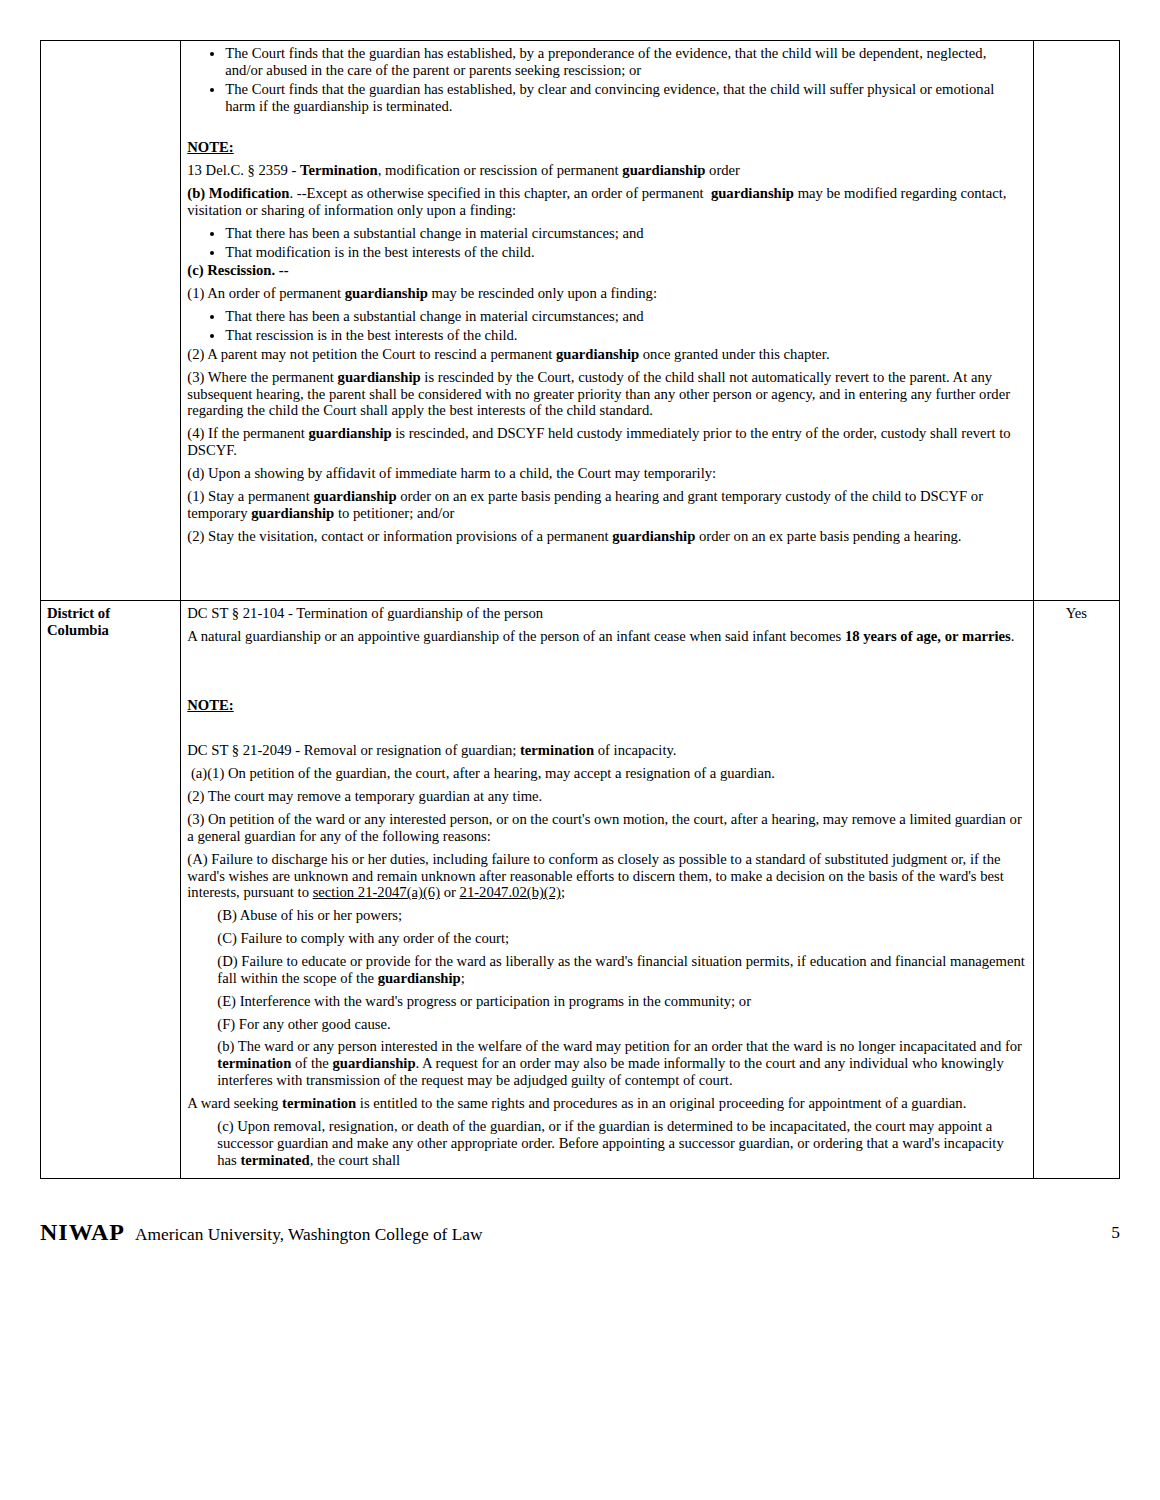| | The Court finds that the guardian has established, by a preponderance of the evidence, that the child will be dependent, neglected, and/or abused in the care of the parent or parents seeking rescission; or The Court finds that the guardian has established, by clear and convincing evidence, that the child will suffer physical or emotional harm if the guardianship is terminated. NOTE: 13 Del.C. § 2359 - Termination , modification or rescission of permanent guardianship order (b) Modification . --Except as otherwise specified in this chapter, an order of permanent guardianship may be modified regarding contact, visitation or sharing of information only upon a finding: That there has been a substantial change in material circumstances; and That modification is in the best interests of the child. (c) Rescission. -- (1) An order of permanent guardianship may be rescinded only upon a finding: That there has been a substantial change in material circumstances; and That rescission is in the best interests of the child. (2) A parent may not petition the Court to rescind a permanent guardianship once granted under this chapter. (3) Where the permanent guardianship is rescinded by the Court, custody of the child shall not automatically revert to the parent. At any subsequent hearing, the parent shall be considered with no greater priority than any other person or agency, and in entering any further order regarding the child the Court shall apply the best interests of the child standard. (4) If the permanent guardianship is rescinded, and DSCYF held custody immediately prior to the entry of the order, custody shall revert to DSCYF. (d) Upon a showing by affidavit of immediate harm to a child, the Court may temporarily: (1) Stay a permanent guardianship order on an ex parte basis pending a hearing and grant temporary custody of the child to DSCYF or temporary guardianship to petitioner; and/or (2) Stay the visitation, contact or information provisions of a permanent guardianship order on an ex parte basis pending a hearing. | |
| District of Columbia | DC ST § 21-104 - Termination of guardianship of the person A natural guardianship or an appointive guardianship of the person of an infant cease when said infant becomes 18 years of age, or marries . NOTE: DC ST § 21-2049 - Removal or resignation of guardian; termination of incapacity. (a)(1) On petition of the guardian, the court, after a hearing, may accept a resignation of a guardian. (2) The court may remove a temporary guardian at any time. (3) On petition of the ward or any interested person, or on the court's own motion, the court, after a hearing, may remove a limited guardian or a general guardian for any of the following reasons: (A) Failure to discharge his or her duties, including failure to conform as closely as possible to a standard of substituted judgment or, if the ward's wishes are unknown and remain unknown after reasonable efforts to discern them, to make a decision on the basis of the ward's best interests, pursuant to section 21-2047(a)(6) or 21-2047.02(b)(2) ; (B) Abuse of his or her powers; (C) Failure to comply with any order of the court; (D) Failure to educate or provide for the ward as liberally as the ward's financial situation permits, if education and financial management fall within the scope of the guardianship ; (E) Interference with the ward's progress or participation in programs in the community; or (F) For any other good cause. (b) The ward or any person interested in the welfare of the ward may petition for an order that the ward is no longer incapacitated and for termination of the guardianship . A request for an order may also be made informally to the court and any individual who knowingly interferes with transmission of the request may be adjudged guilty of contempt of court. A ward seeking termination is entitled to the same rights and procedures as in an original proceeding for appointment of a guardian. (c) Upon removal, resignation, or death of the guardian, or if the guardian is determined to be incapacitated, the court may appoint a successor guardian and make any other appropriate order. Before appointing a successor guardian, or ordering that a ward's incapacity has terminated , the court shall | Yes |
NIWAP American University, Washington College of Law
5